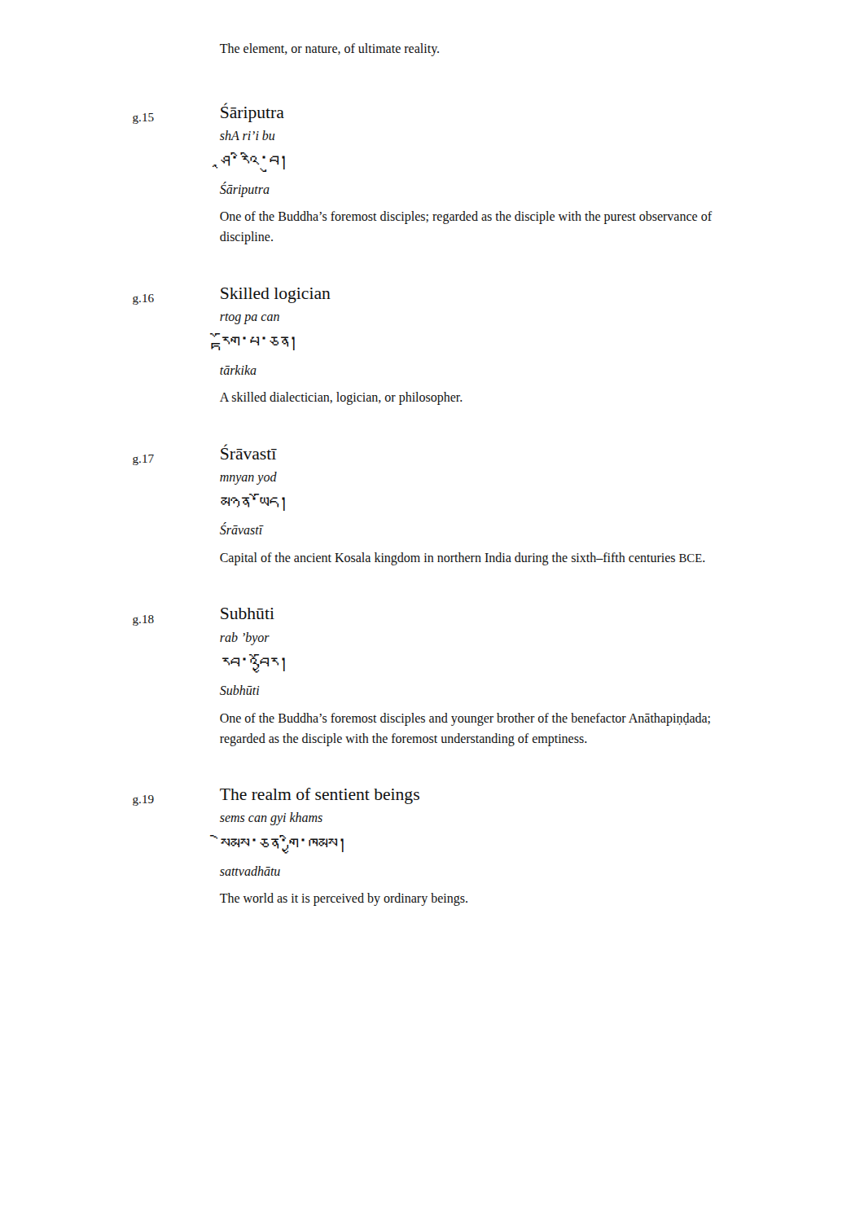The element, or nature, of ultimate reality.
g.15
Śāriputra
shA ri’i bu
ཤཱ་རིའི་བུ།
Śāriputra
One of the Buddha’s foremost disciples; regarded as the disciple with the purest observance of discipline.
g.16
Skilled logician
rtog pa can
རྟོག་པ་ཅན།
tārkika
A skilled dialectician, logician, or philosopher.
g.17
Śrāvastī
mnyan yod
མཉན་ཡོད།
Śrāvastī
Capital of the ancient Kosala kingdom in northern India during the sixth–fifth centuries BCE.
g.18
Subhūti
rab ’byor
རབ་འབྱོར།
Subhūti
One of the Buddha’s foremost disciples and younger brother of the benefactor Anāthapiṇḍada; regarded as the disciple with the foremost understanding of emptiness.
g.19
The realm of sentient beings
sems can gyi khams
སེམས་ཅན་གྱི་ཁམས།
sattvadhātu
The world as it is perceived by ordinary beings.